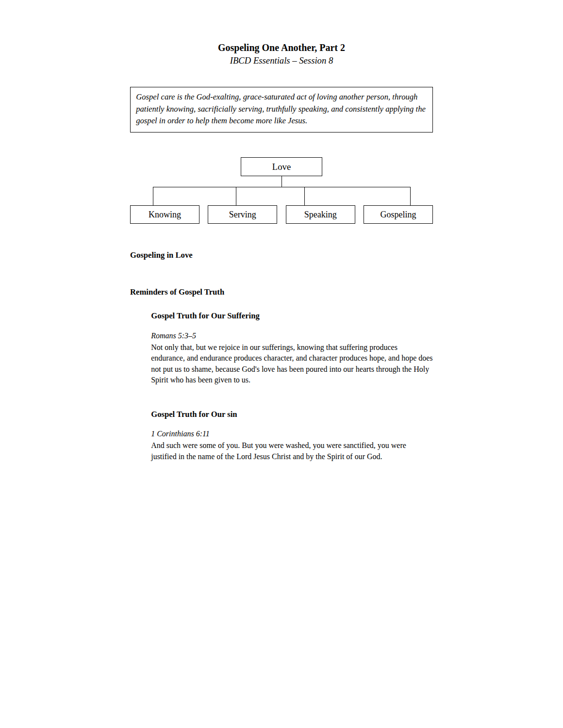Gospeling One Another, Part 2
IBCD Essentials – Session 8
Gospel care is the God-exalting, grace-saturated act of loving another person, through patiently knowing, sacrificially serving, truthfully speaking, and consistently applying the gospel in order to help them become more like Jesus.
Love
Knowing
Serving
Speaking
Gospeling
Gospeling in Love
Reminders of Gospel Truth
Gospel Truth for Our Suffering
Romans 5:3–5
Not only that, but we rejoice in our sufferings, knowing that suffering produces endurance, and endurance produces character, and character produces hope, and hope does not put us to shame, because God's love has been poured into our hearts through the Holy Spirit who has been given to us.
Gospel Truth for Our sin
1 Corinthians 6:11
And such were some of you. But you were washed, you were sanctified, you were justified in the name of the Lord Jesus Christ and by the Spirit of our God.